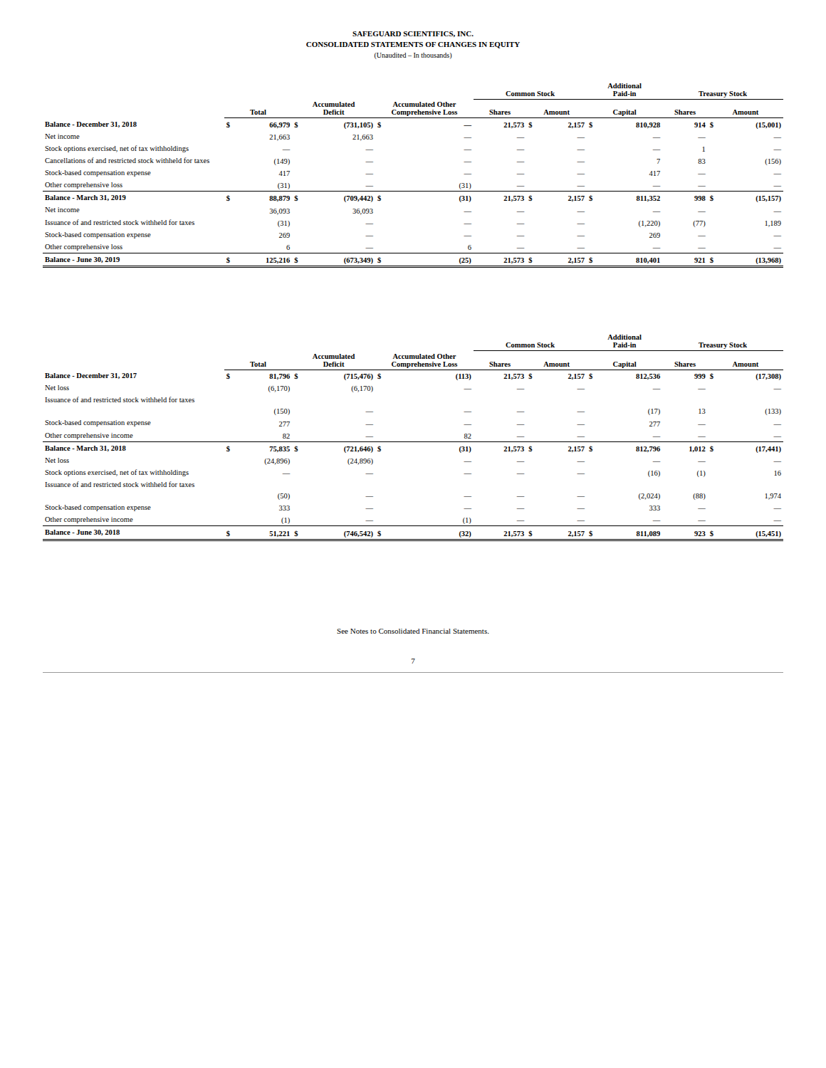SAFEGUARD SCIENTIFICS, INC.
CONSOLIDATED STATEMENTS OF CHANGES IN EQUITY
(Unaudited – In thousands)
| | | | | Common Stock | Additional Paid-in | Treasury Stock |
| --- | --- | --- | --- | --- | --- | --- |
| | Total | Accumulated Deficit | Accumulated Other Comprehensive Loss | Shares | Amount | Capital | Shares | Amount |
| Balance - December 31, 2018 | $ | 66,979 | $ | (731,105) | $ | — | 21,573 | $ | 2,157 | $ | 810,928 | 914 | $ | (15,001) |
| Net income | | 21,663 | | 21,663 | | — | — | | — | | — | — | | — |
| Stock options exercised, net of tax withholdings | | — | | — | | — | — | | — | | — | 1 | | — |
| Cancellations of and restricted stock withheld for taxes | | (149) | | — | | — | — | | — | | 7 | 83 | | (156) |
| Stock-based compensation expense | | 417 | | — | | — | — | | — | | 417 | — | | — |
| Other comprehensive loss | | (31) | | — | | (31) | — | | — | | — | — | | — |
| Balance - March 31, 2019 | $ | 88,879 | $ | (709,442) | $ | (31) | 21,573 | $ | 2,157 | $ | 811,352 | 998 | $ | (15,157) |
| Net income | | 36,093 | | 36,093 | | — | — | | — | | — | — | | — |
| Issuance of and restricted stock withheld for taxes | | (31) | | — | | — | — | | — | | (1,220) | (77) | | 1,189 |
| Stock-based compensation expense | | 269 | | — | | — | — | | — | | 269 | — | | — |
| Other comprehensive loss | | 6 | | — | | 6 | — | | — | | — | — | | — |
| Balance - June 30, 2019 | $ | 125,216 | $ | (673,349) | $ | (25) | 21,573 | $ | 2,157 | $ | 810,401 | 921 | $ | (13,968) |
| | | | | Common Stock | Additional Paid-in | Treasury Stock |
| --- | --- | --- | --- | --- | --- | --- |
| | Total | Accumulated Deficit | Accumulated Other Comprehensive Loss | Shares | Amount | Capital | Shares | Amount |
| Balance - December 31, 2017 | $ | 81,796 | $ | (715,476) | $ | (113) | 21,573 | $ | 2,157 | $ | 812,536 | 999 | $ | (17,308) |
| Net loss | | (6,170) | | (6,170) | | — | — | | — | | — | — | | — |
| Issuance of and restricted stock withheld for taxes | | | | | | | | | | | | | | |
| | | (150) | | — | | — | — | | — | | (17) | 13 | | (133) |
| Stock-based compensation expense | | 277 | | — | | — | — | | — | | 277 | — | | — |
| Other comprehensive income | | 82 | | — | | 82 | — | | — | | — | — | | — |
| Balance - March 31, 2018 | $ | 75,835 | $ | (721,646) | $ | (31) | 21,573 | $ | 2,157 | $ | 812,796 | 1,012 | $ | (17,441) |
| Net loss | | (24,896) | | (24,896) | | — | — | | — | | — | — | | — |
| Stock options exercised, net of tax withholdings | | — | | — | | — | — | | — | | (16) | (1) | | 16 |
| Issuance of and restricted stock withheld for taxes | | | | | | | | | | | | | | |
| | | (50) | | — | | — | — | | — | | (2,024) | (88) | | 1,974 |
| Stock-based compensation expense | | 333 | | — | | — | — | | — | | 333 | — | | — |
| Other comprehensive income | | (1) | | — | | (1) | — | | — | | — | — | | — |
| Balance - June 30, 2018 | $ | 51,221 | $ | (746,542) | $ | (32) | 21,573 | $ | 2,157 | $ | 811,089 | 923 | $ | (15,451) |
See Notes to Consolidated Financial Statements.
7